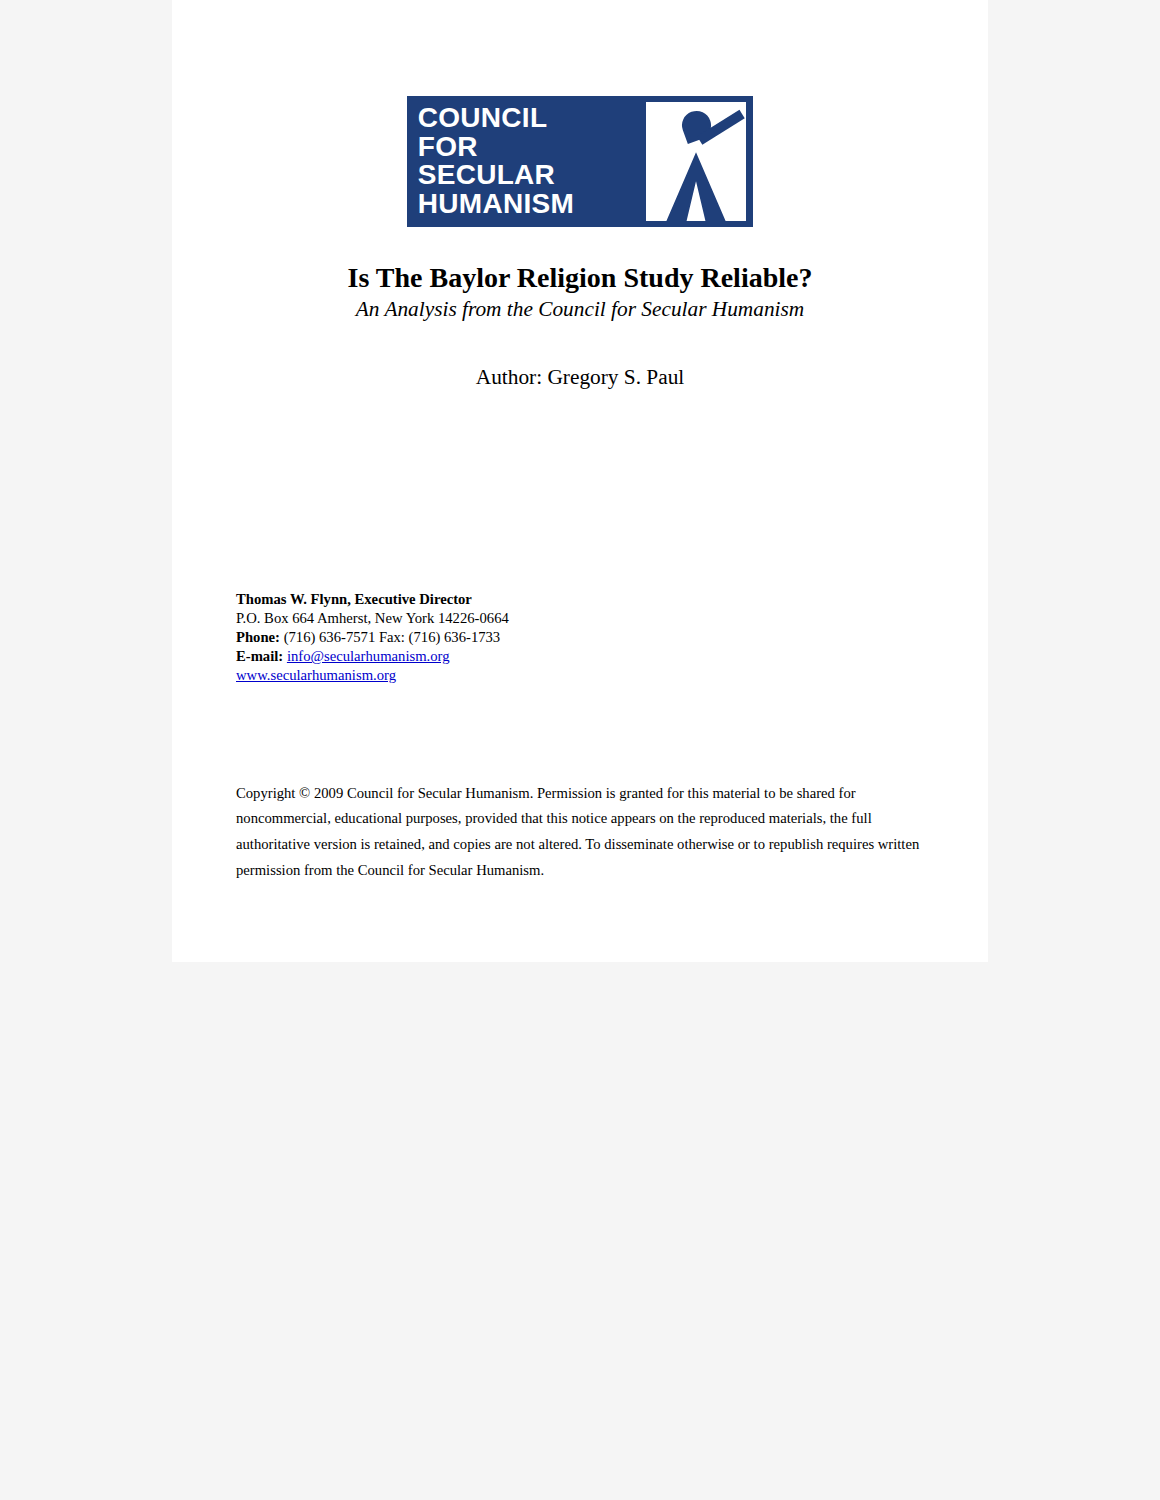Council for Secular Humanism
Is The Baylor Religion Study Reliable?
An Analysis from the Council for Secular Humanism
Author: Gregory S. Paul
Thomas W. Flynn, Executive Director
P.O. Box 664 Amherst, New York 14226-0664
Phone: (716) 636-7571 Fax: (716) 636-1733
E-mail: info@secularhumanism.org
www.secularhumanism.org
Copyright © 2009 Council for Secular Humanism. Permission is granted for this material to be shared for noncommercial, educational purposes, provided that this notice appears on the reproduced materials, the full authoritative version is retained, and copies are not altered. To disseminate otherwise or to republish requires written permission from the Council for Secular Humanism.